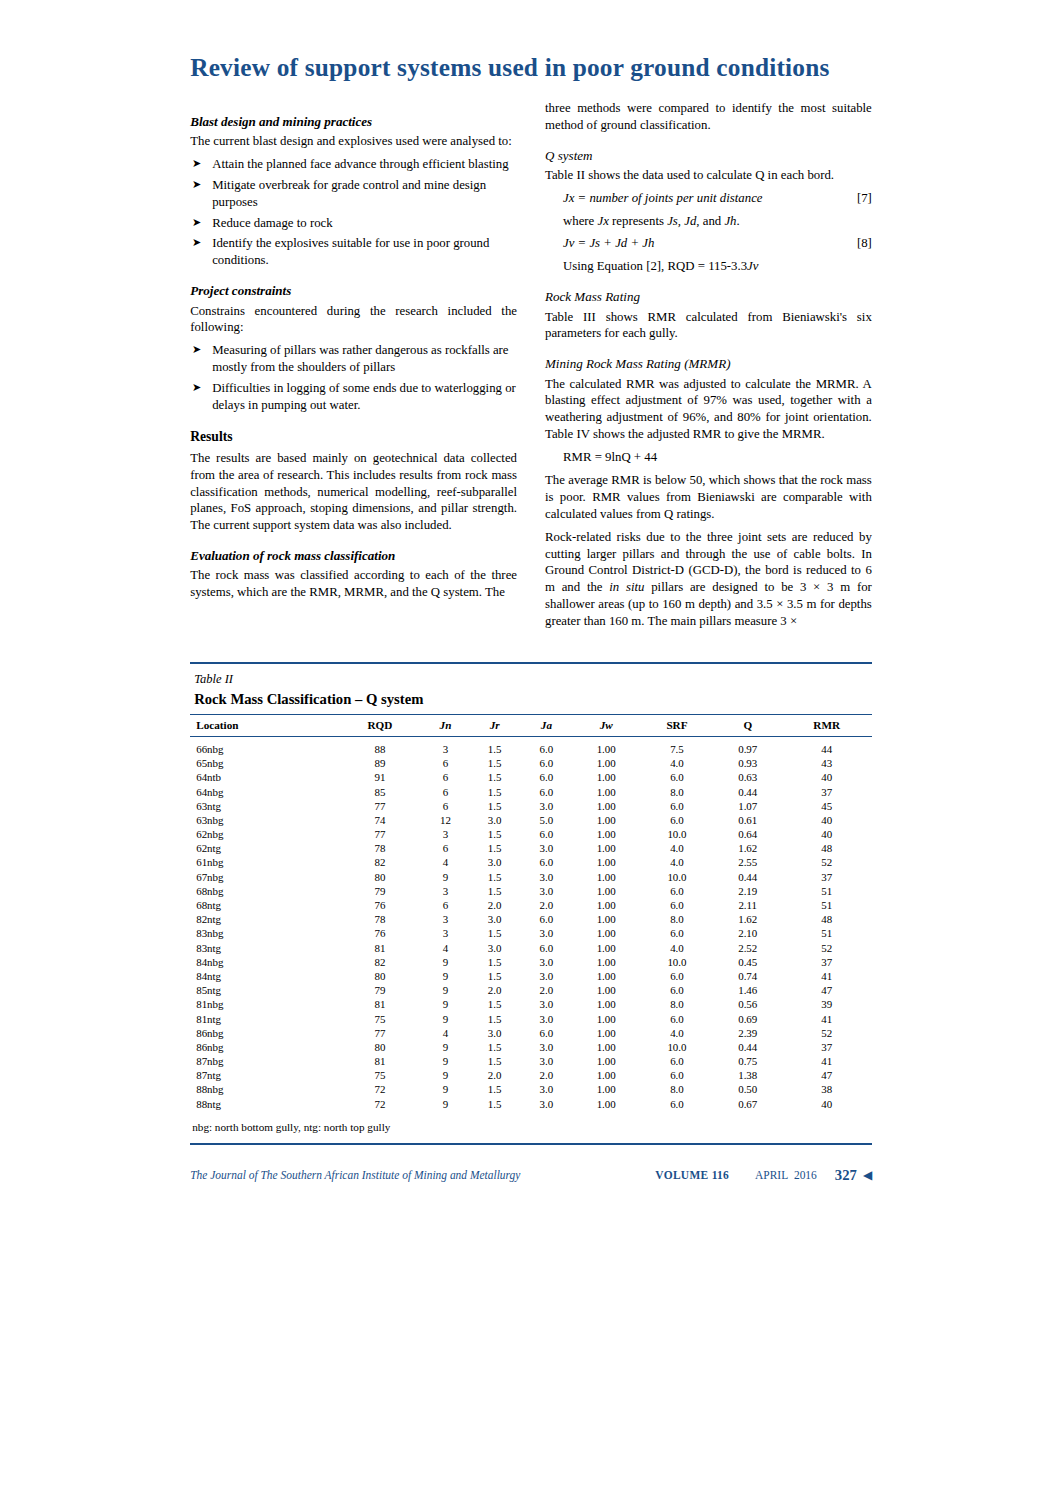Review of support systems used in poor ground conditions
Blast design and mining practices
The current blast design and explosives used were analysed to:
Attain the planned face advance through efficient blasting
Mitigate overbreak for grade control and mine design purposes
Reduce damage to rock
Identify the explosives suitable for use in poor ground conditions.
Project constraints
Constrains encountered during the research included the following:
Measuring of pillars was rather dangerous as rockfalls are mostly from the shoulders of pillars
Difficulties in logging of some ends due to waterlogging or delays in pumping out water.
Results
The results are based mainly on geotechnical data collected from the area of research. This includes results from rock mass classification methods, numerical modelling, reef-subparallel planes, FoS approach, stoping dimensions, and pillar strength. The current support system data was also included.
Evaluation of rock mass classification
The rock mass was classified according to each of the three systems, which are the RMR, MRMR, and the Q system. The
three methods were compared to identify the most suitable method of ground classification.
Q system
Table II shows the data used to calculate Q in each bord.
Jx = number of joints per unit distance [7]
where Jx represents Js, Jd, and Jh.
Jv = Js + Jd + Jh [8]
Using Equation [2], RQD = 115-3.3Jv
Rock Mass Rating
Table III shows RMR calculated from Bieniawski's six parameters for each gully.
Mining Rock Mass Rating (MRMR)
The calculated RMR was adjusted to calculate the MRMR. A blasting effect adjustment of 97% was used, together with a weathering adjustment of 96%, and 80% for joint orientation. Table IV shows the adjusted RMR to give the MRMR.
RMR = 9lnQ + 44
The average RMR is below 50, which shows that the rock mass is poor. RMR values from Bieniawski are comparable with calculated values from Q ratings.
Rock-related risks due to the three joint sets are reduced by cutting larger pillars and through the use of cable bolts. In Ground Control District-D (GCD-D), the bord is reduced to 6 m and the in situ pillars are designed to be 3 × 3 m for shallower areas (up to 160 m depth) and 3.5 × 3.5 m for depths greater than 160 m. The main pillars measure 3 ×
Table II
Rock Mass Classification – Q system
| Location | RQD | Jn | Jr | Ja | Jw | SRF | Q | RMR |
| --- | --- | --- | --- | --- | --- | --- | --- | --- |
| 66nbg | 88 | 3 | 1.5 | 6.0 | 1.00 | 7.5 | 0.97 | 44 |
| 65nbg | 89 | 6 | 1.5 | 6.0 | 1.00 | 4.0 | 0.93 | 43 |
| 64ntb | 91 | 6 | 1.5 | 6.0 | 1.00 | 6.0 | 0.63 | 40 |
| 64nbg | 85 | 6 | 1.5 | 6.0 | 1.00 | 8.0 | 0.44 | 37 |
| 63ntg | 77 | 6 | 1.5 | 3.0 | 1.00 | 6.0 | 1.07 | 45 |
| 63nbg | 74 | 12 | 3.0 | 5.0 | 1.00 | 6.0 | 0.61 | 40 |
| 62nbg | 77 | 3 | 1.5 | 6.0 | 1.00 | 10.0 | 0.64 | 40 |
| 62ntg | 78 | 6 | 1.5 | 3.0 | 1.00 | 4.0 | 1.62 | 48 |
| 61nbg | 82 | 4 | 3.0 | 6.0 | 1.00 | 4.0 | 2.55 | 52 |
| 67nbg | 80 | 9 | 1.5 | 3.0 | 1.00 | 10.0 | 0.44 | 37 |
| 68nbg | 79 | 3 | 1.5 | 3.0 | 1.00 | 6.0 | 2.19 | 51 |
| 68ntg | 76 | 6 | 2.0 | 2.0 | 1.00 | 6.0 | 2.11 | 51 |
| 82ntg | 78 | 3 | 3.0 | 6.0 | 1.00 | 8.0 | 1.62 | 48 |
| 83nbg | 76 | 3 | 1.5 | 3.0 | 1.00 | 6.0 | 2.10 | 51 |
| 83ntg | 81 | 4 | 3.0 | 6.0 | 1.00 | 4.0 | 2.52 | 52 |
| 84nbg | 82 | 9 | 1.5 | 3.0 | 1.00 | 10.0 | 0.45 | 37 |
| 84ntg | 80 | 9 | 1.5 | 3.0 | 1.00 | 6.0 | 0.74 | 41 |
| 85ntg | 79 | 9 | 2.0 | 2.0 | 1.00 | 6.0 | 1.46 | 47 |
| 81nbg | 81 | 9 | 1.5 | 3.0 | 1.00 | 8.0 | 0.56 | 39 |
| 81ntg | 75 | 9 | 1.5 | 3.0 | 1.00 | 6.0 | 0.69 | 41 |
| 86nbg | 77 | 4 | 3.0 | 6.0 | 1.00 | 4.0 | 2.39 | 52 |
| 86nbg | 80 | 9 | 1.5 | 3.0 | 1.00 | 10.0 | 0.44 | 37 |
| 87nbg | 81 | 9 | 1.5 | 3.0 | 1.00 | 6.0 | 0.75 | 41 |
| 87ntg | 75 | 9 | 2.0 | 2.0 | 1.00 | 6.0 | 1.38 | 47 |
| 88nbg | 72 | 9 | 1.5 | 3.0 | 1.00 | 8.0 | 0.50 | 38 |
| 88ntg | 72 | 9 | 1.5 | 3.0 | 1.00 | 6.0 | 0.67 | 40 |
nbg: north bottom gully, ntg: north top gully
The Journal of The Southern African Institute of Mining and Metallurgy
VOLUME 116
APRIL 2016
327
◀